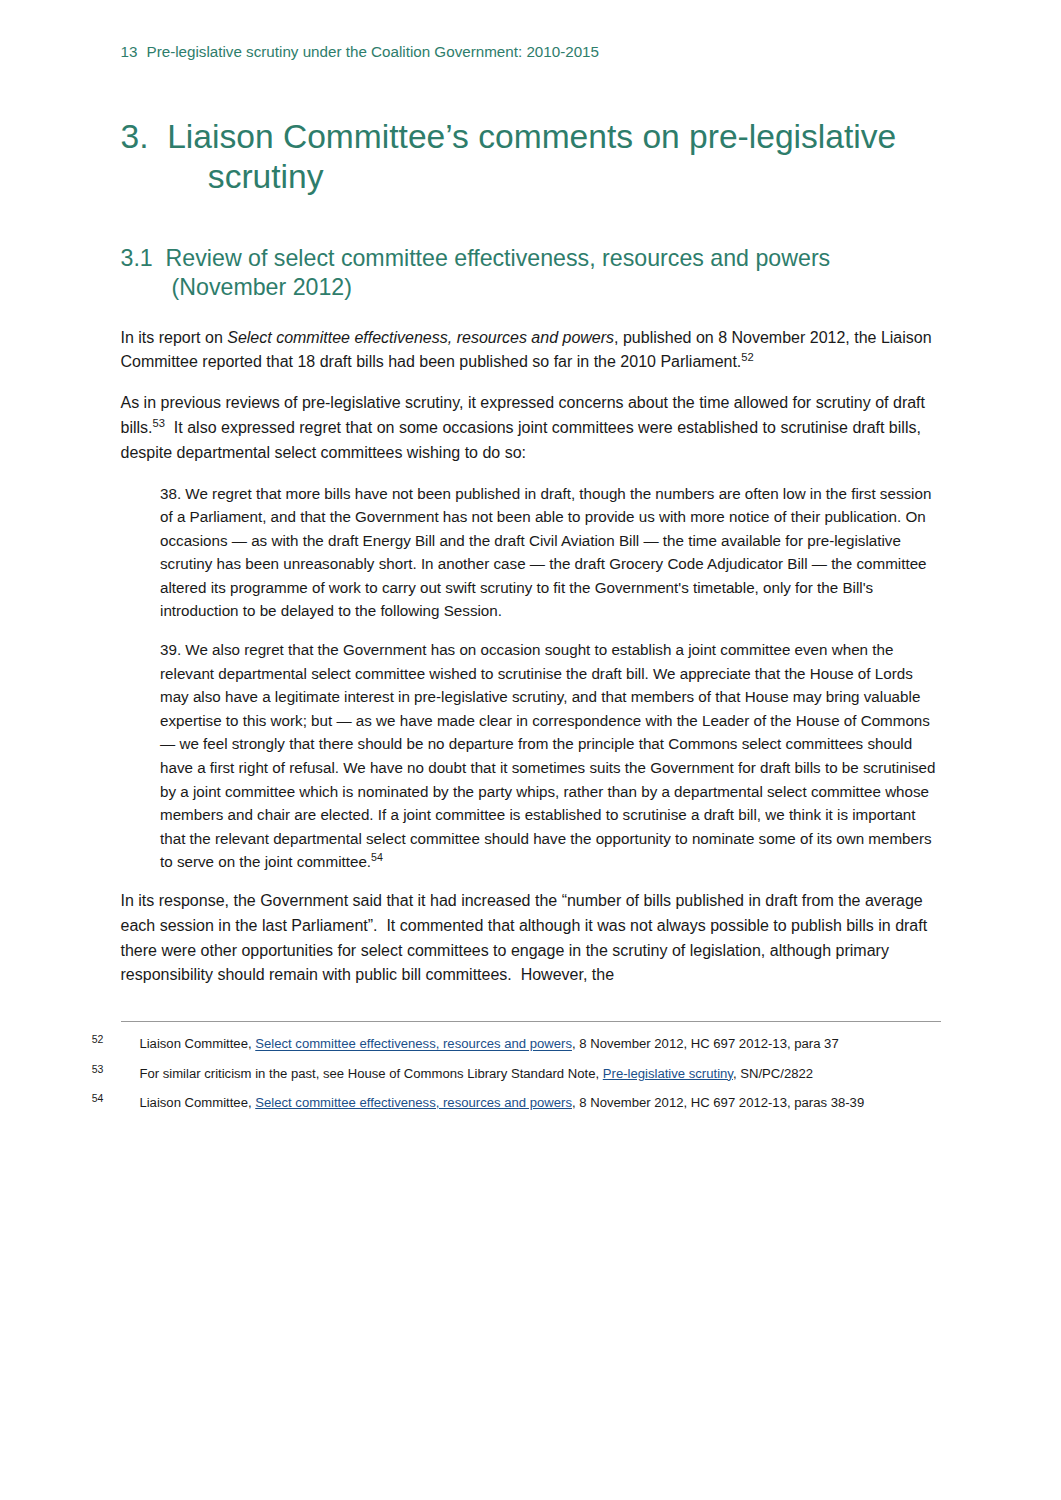13 Pre-legislative scrutiny under the Coalition Government: 2010-2015
3. Liaison Committee’s comments on pre-legislative scrutiny
3.1 Review of select committee effectiveness, resources and powers (November 2012)
In its report on Select committee effectiveness, resources and powers, published on 8 November 2012, the Liaison Committee reported that 18 draft bills had been published so far in the 2010 Parliament.52
As in previous reviews of pre-legislative scrutiny, it expressed concerns about the time allowed for scrutiny of draft bills.53 It also expressed regret that on some occasions joint committees were established to scrutinise draft bills, despite departmental select committees wishing to do so:
38. We regret that more bills have not been published in draft, though the numbers are often low in the first session of a Parliament, and that the Government has not been able to provide us with more notice of their publication. On occasions — as with the draft Energy Bill and the draft Civil Aviation Bill — the time available for pre-legislative scrutiny has been unreasonably short. In another case — the draft Grocery Code Adjudicator Bill — the committee altered its programme of work to carry out swift scrutiny to fit the Government's timetable, only for the Bill's introduction to be delayed to the following Session.
39. We also regret that the Government has on occasion sought to establish a joint committee even when the relevant departmental select committee wished to scrutinise the draft bill. We appreciate that the House of Lords may also have a legitimate interest in pre-legislative scrutiny, and that members of that House may bring valuable expertise to this work; but — as we have made clear in correspondence with the Leader of the House of Commons — we feel strongly that there should be no departure from the principle that Commons select committees should have a first right of refusal. We have no doubt that it sometimes suits the Government for draft bills to be scrutinised by a joint committee which is nominated by the party whips, rather than by a departmental select committee whose members and chair are elected. If a joint committee is established to scrutinise a draft bill, we think it is important that the relevant departmental select committee should have the opportunity to nominate some of its own members to serve on the joint committee.54
In its response, the Government said that it had increased the “number of bills published in draft from the average each session in the last Parliament”. It commented that although it was not always possible to publish bills in draft there were other opportunities for select committees to engage in the scrutiny of legislation, although primary responsibility should remain with public bill committees. However, the
52 Liaison Committee, Select committee effectiveness, resources and powers, 8 November 2012, HC 697 2012-13, para 37
53 For similar criticism in the past, see House of Commons Library Standard Note, Pre-legislative scrutiny, SN/PC/2822
54 Liaison Committee, Select committee effectiveness, resources and powers, 8 November 2012, HC 697 2012-13, paras 38-39